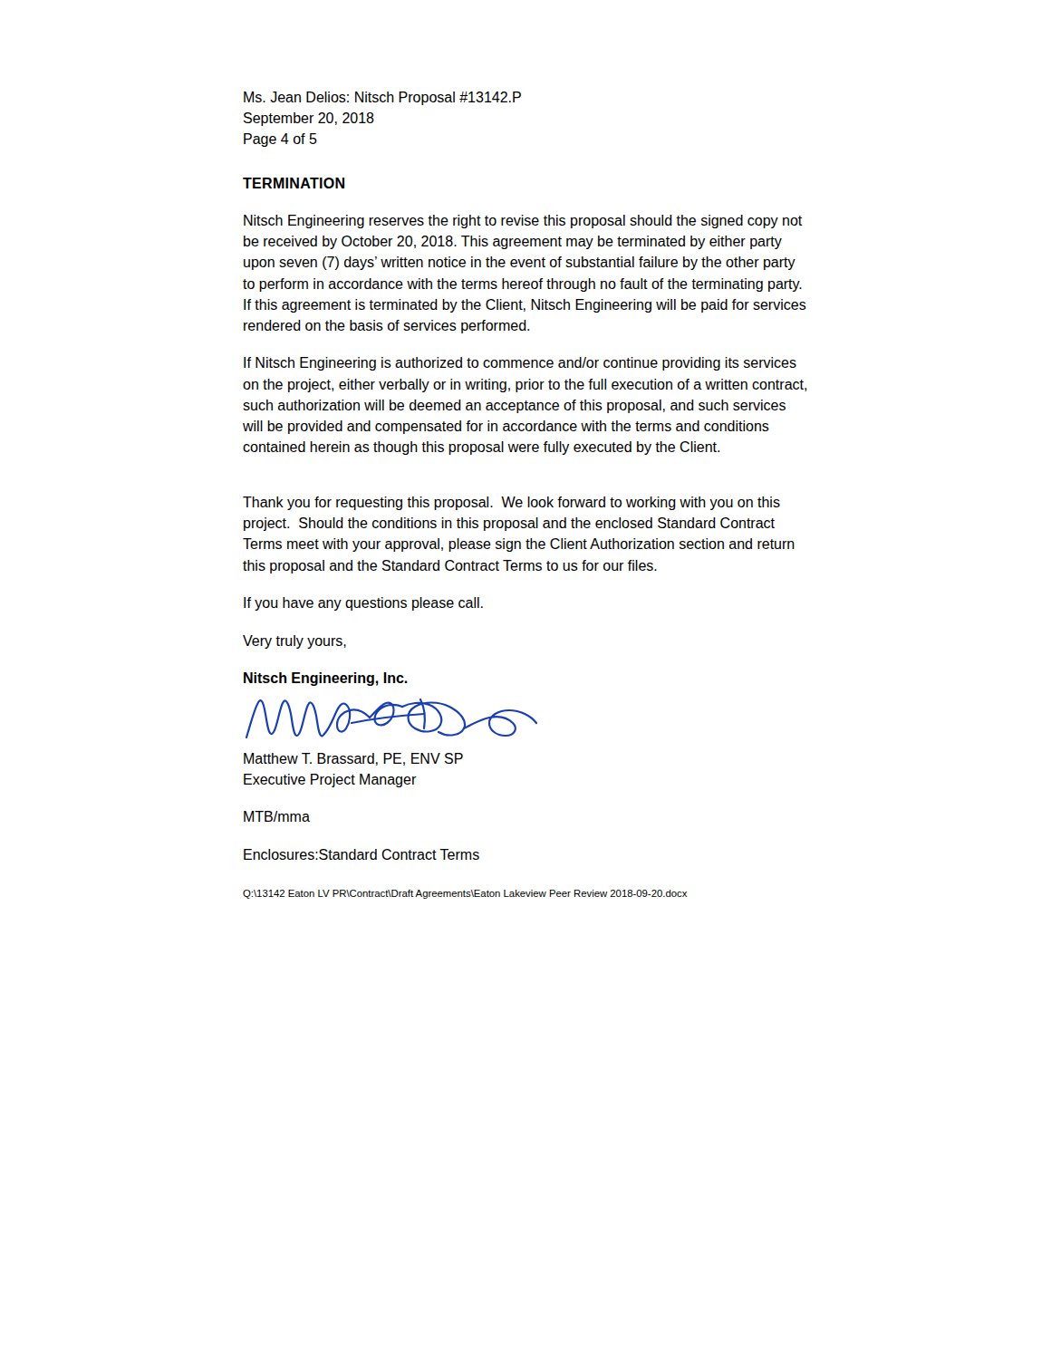Ms. Jean Delios: Nitsch Proposal #13142.P
September 20, 2018
Page 4 of 5
TERMINATION
Nitsch Engineering reserves the right to revise this proposal should the signed copy not be received by October 20, 2018. This agreement may be terminated by either party upon seven (7) days’ written notice in the event of substantial failure by the other party to perform in accordance with the terms hereof through no fault of the terminating party. If this agreement is terminated by the Client, Nitsch Engineering will be paid for services rendered on the basis of services performed.
If Nitsch Engineering is authorized to commence and/or continue providing its services on the project, either verbally or in writing, prior to the full execution of a written contract, such authorization will be deemed an acceptance of this proposal, and such services will be provided and compensated for in accordance with the terms and conditions contained herein as though this proposal were fully executed by the Client.
Thank you for requesting this proposal. We look forward to working with you on this project. Should the conditions in this proposal and the enclosed Standard Contract Terms meet with your approval, please sign the Client Authorization section and return this proposal and the Standard Contract Terms to us for our files.
If you have any questions please call.
Very truly yours,
Nitsch Engineering, Inc.
Signature
Matthew T. Brassard, PE, ENV SP
Executive Project Manager
MTB/mma
Enclosures: Standard Contract Terms
Q:\13142 Eaton LV PR\Contract\Draft Agreements\Eaton Lakeview Peer Review 2018-09-20.docx